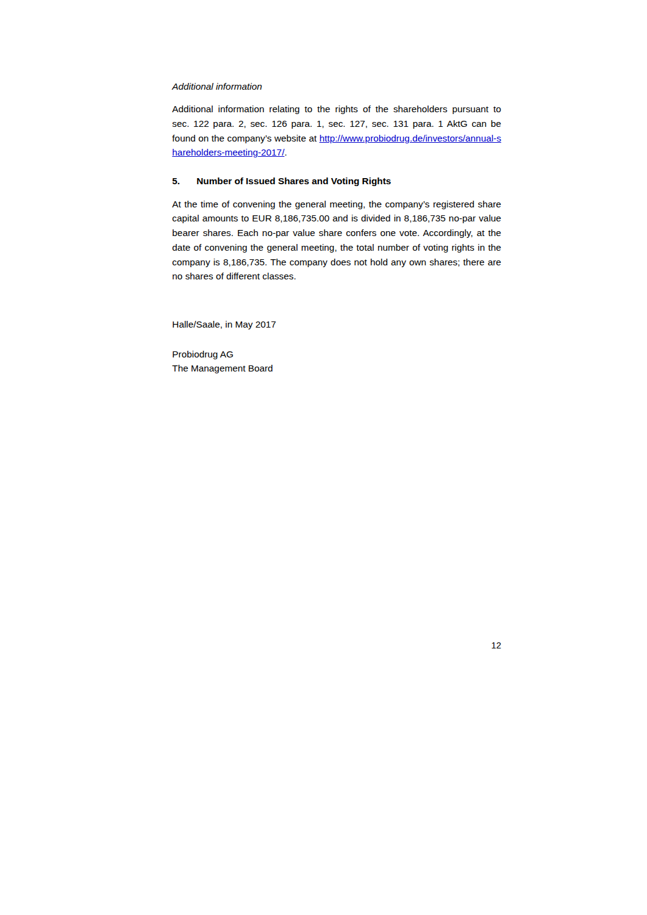Additional information
Additional information relating to the rights of the shareholders pursuant to sec. 122 para. 2, sec. 126 para. 1, sec. 127, sec. 131 para. 1 AktG can be found on the company’s website at http://www.probiodrug.de/investors/annual-shareholders-meeting-2017/.
5. Number of Issued Shares and Voting Rights
At the time of convening the general meeting, the company’s registered share capital amounts to EUR 8,186,735.00 and is divided in 8,186,735 no-par value bearer shares. Each no-par value share confers one vote. Accordingly, at the date of convening the general meeting, the total number of voting rights in the company is 8,186,735. The company does not hold any own shares; there are no shares of different classes.
Halle/Saale, in May 2017
Probiodrug AG
The Management Board
12